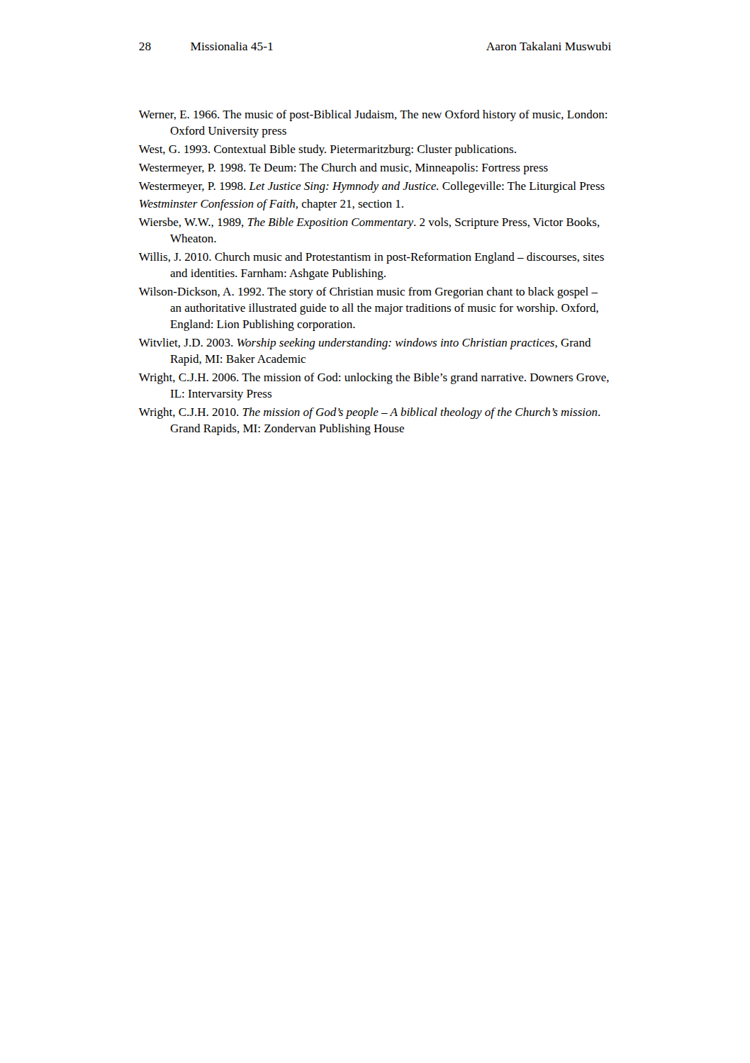28 Missionalia 45-1 Aaron Takalani Muswubi
Werner, E. 1966. The music of post-Biblical Judaism, The new Oxford history of music, London: Oxford University press
West, G. 1993. Contextual Bible study. Pietermaritzburg: Cluster publications.
Westermeyer, P. 1998. Te Deum: The Church and music, Minneapolis: Fortress press
Westermeyer, P. 1998. Let Justice Sing: Hymnody and Justice. Collegeville: The Liturgical Press
Westminster Confession of Faith, chapter 21, section 1.
Wiersbe, W.W., 1989, The Bible Exposition Commentary. 2 vols, Scripture Press, Victor Books, Wheaton.
Willis, J. 2010. Church music and Protestantism in post-Reformation England – discourses, sites and identities. Farnham: Ashgate Publishing.
Wilson-Dickson, A. 1992. The story of Christian music from Gregorian chant to black gospel – an authoritative illustrated guide to all the major traditions of music for worship. Oxford, England: Lion Publishing corporation.
Witvliet, J.D. 2003. Worship seeking understanding: windows into Christian practices, Grand Rapid, MI: Baker Academic
Wright, C.J.H. 2006. The mission of God: unlocking the Bible’s grand narrative. Downers Grove, IL: Intervarsity Press
Wright, C.J.H. 2010. The mission of God’s people – A biblical theology of the Church’s mission. Grand Rapids, MI: Zondervan Publishing House